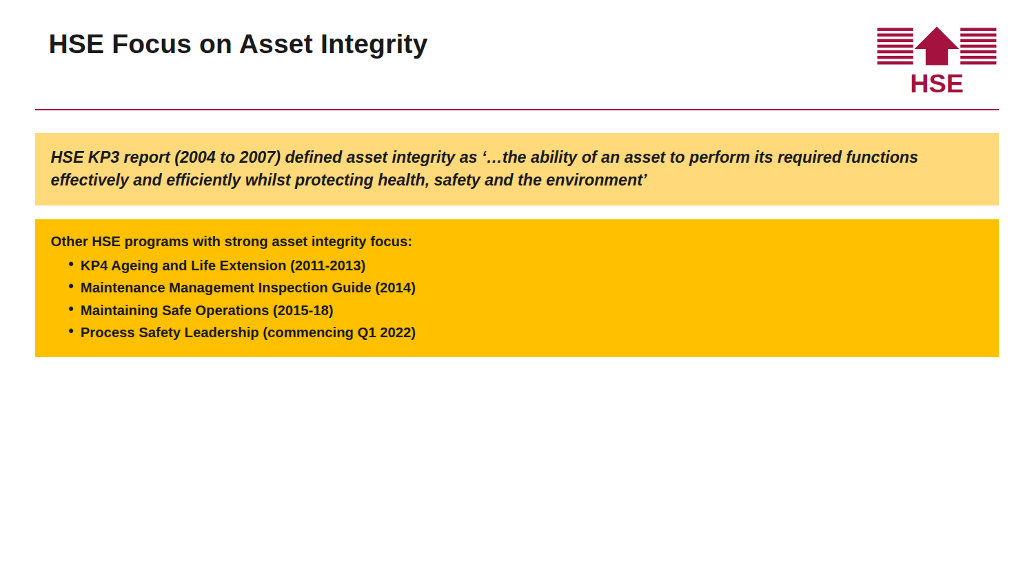HSE Focus on Asset Integrity
HSE
HSE KP3 report (2004 to 2007) defined asset integrity as ‘…the ability of an asset to perform its required functions effectively and efficiently whilst protecting health, safety and the environment’
Other HSE programs with strong asset integrity focus:
KP4 Ageing and Life Extension (2011-2013)
Maintenance Management Inspection Guide (2014)
Maintaining Safe Operations (2015-18)
Process Safety Leadership (commencing Q1 2022)